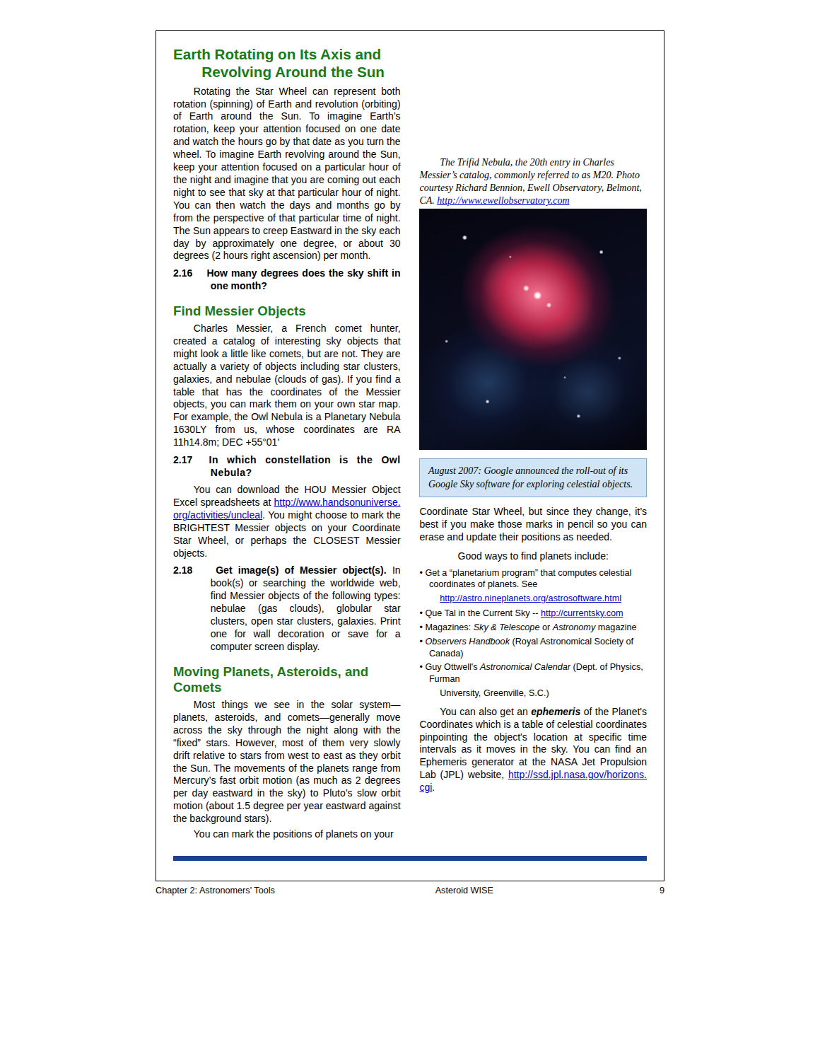Earth Rotating on Its Axis and Revolving Around the Sun
Rotating the Star Wheel can represent both rotation (spinning) of Earth and revolution (orbiting) of Earth around the Sun. To imagine Earth’s rotation, keep your attention focused on one date and watch the hours go by that date as you turn the wheel. To imagine Earth revolving around the Sun, keep your attention focused on a particular hour of the night and imagine that you are coming out each night to see that sky at that particular hour of night. You can then watch the days and months go by from the perspective of that particular time of night. The Sun appears to creep Eastward in the sky each day by approximately one degree, or about 30 degrees (2 hours right ascension) per month.
2.16 How many degrees does the sky shift in one month?
Find Messier Objects
Charles Messier, a French comet hunter, created a catalog of interesting sky objects that might look a little like comets, but are not. They are actually a variety of objects including star clusters, galaxies, and nebulae (clouds of gas). If you find a table that has the coordinates of the Messier objects, you can mark them on your own star map. For example, the Owl Nebula is a Planetary Nebula 1630LY from us, whose coordinates are RA 11h14.8m; DEC +55°01'
2.17 In which constellation is the Owl Nebula?
You can download the HOU Messier Object Excel spreadsheets at http://www.handsonuniverse.org/activities/uncleal. You might choose to mark the BRIGHTEST Messier objects on your Coordinate Star Wheel, or perhaps the CLOSEST Messier objects.
2.18 Get image(s) of Messier object(s). In book(s) or searching the worldwide web, find Messier objects of the following types: nebulae (gas clouds), globular star clusters, open star clusters, galaxies. Print one for wall decoration or save for a computer screen display.
Moving Planets, Asteroids, and Comets
Most things we see in the solar system—planets, asteroids, and comets—generally move across the sky through the night along with the “fixed” stars. However, most of them very slowly drift relative to stars from west to east as they orbit the Sun. The movements of the planets range from Mercury’s fast orbit motion (as much as 2 degrees per day eastward in the sky) to Pluto’s slow orbit motion (about 1.5 degree per year eastward against the background stars).
You can mark the positions of planets on your
The Trifid Nebula, the 20th entry in Charles Messier’s catalog, commonly referred to as M20. Photo courtesy Richard Bennion, Ewell Observatory, Belmont, CA. http://www.ewellobservatory.com
August 2007: Google announced the roll-out of its Google Sky software for exploring celestial objects.
Coordinate Star Wheel, but since they change, it’s best if you make those marks in pencil so you can erase and update their positions as needed.
Good ways to find planets include:
Get a “planetarium program” that computes celestial coordinates of planets. See
http://astro.nineplanets.org/astrosoftware.html
Que Tal in the Current Sky -- http://currentsky.com
Magazines: Sky & Telescope or Astronomy magazine
Observers Handbook (Royal Astronomical Society of Canada)
Guy Ottwell's Astronomical Calendar (Dept. of Physics, Furman
University, Greenville, S.C.)
You can also get an ephemeris of the Planet's Coordinates which is a table of celestial coordinates pinpointing the object's location at specific time intervals as it moves in the sky. You can find an Ephemeris generator at the NASA Jet Propulsion Lab (JPL) website, http://ssd.jpl.nasa.gov/horizons.cgi.
Chapter 2: Astronomers' Tools
Asteroid WISE
9